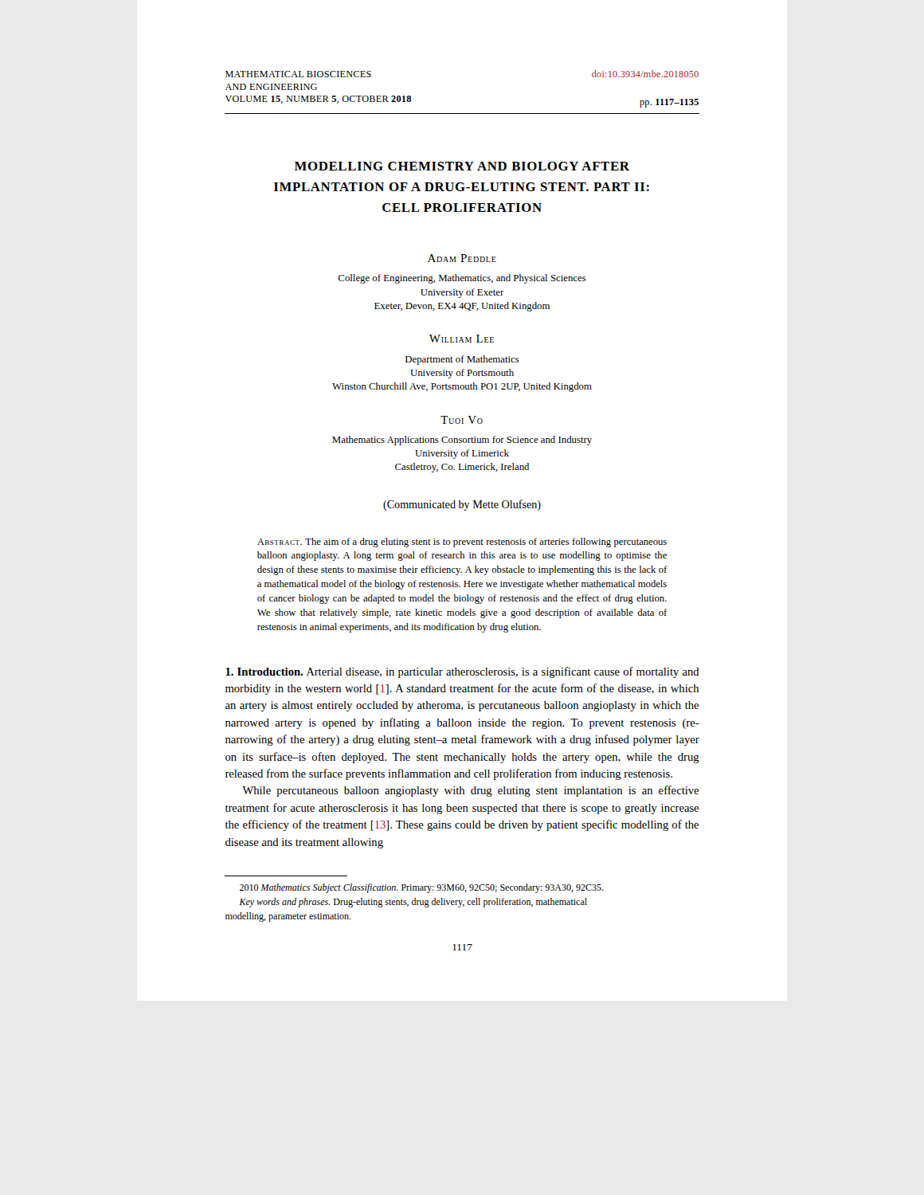Mathematical Biosciences
and Engineering
Volume 15, Number 5, October 2018
doi:10.3934/mbe.2018050 pp. 1117–1135
Modelling Chemistry and Biology After
Implantation of a Drug-Eluting Stent. Part II:
Cell Proliferation
Adam Peddle
College of Engineering, Mathematics, and Physical Sciences
University of Exeter
Exeter, Devon, EX4 4QF, United Kingdom
William Lee
Department of Mathematics
University of Portsmouth
Winston Churchill Ave, Portsmouth PO1 2UP, United Kingdom
Tuoi Vo
Mathematics Applications Consortium for Science and Industry
University of Limerick
Castletroy, Co. Limerick, Ireland
(Communicated by Mette Olufsen)
Abstract. The aim of a drug eluting stent is to prevent restenosis of arteries following percutaneous balloon angioplasty. A long term goal of research in this area is to use modelling to optimise the design of these stents to maximise their efficiency. A key obstacle to implementing this is the lack of a mathematical model of the biology of restenosis. Here we investigate whether mathematical models of cancer biology can be adapted to model the biology of restenosis and the effect of drug elution. We show that relatively simple, rate kinetic models give a good description of available data of restenosis in animal experiments, and its modification by drug elution.
1. Introduction. Arterial disease, in particular atherosclerosis, is a significant cause of mortality and morbidity in the western world [1]. A standard treatment for the acute form of the disease, in which an artery is almost entirely occluded by atheroma, is percutaneous balloon angioplasty in which the narrowed artery is opened by inflating a balloon inside the region. To prevent restenosis (re-narrowing of the artery) a drug eluting stent–a metal framework with a drug infused polymer layer on its surface–is often deployed. The stent mechanically holds the artery open, while the drug released from the surface prevents inflammation and cell proliferation from inducing restenosis.
While percutaneous balloon angioplasty with drug eluting stent implantation is an effective treatment for acute atherosclerosis it has long been suspected that there is scope to greatly increase the efficiency of the treatment [13]. These gains could be driven by patient specific modelling of the disease and its treatment allowing
2010 Mathematics Subject Classification. Primary: 93M60, 92C50; Secondary: 93A30, 92C35.
Key words and phrases. Drug-eluting stents, drug delivery, cell proliferation, mathematical
modelling, parameter estimation.
1117